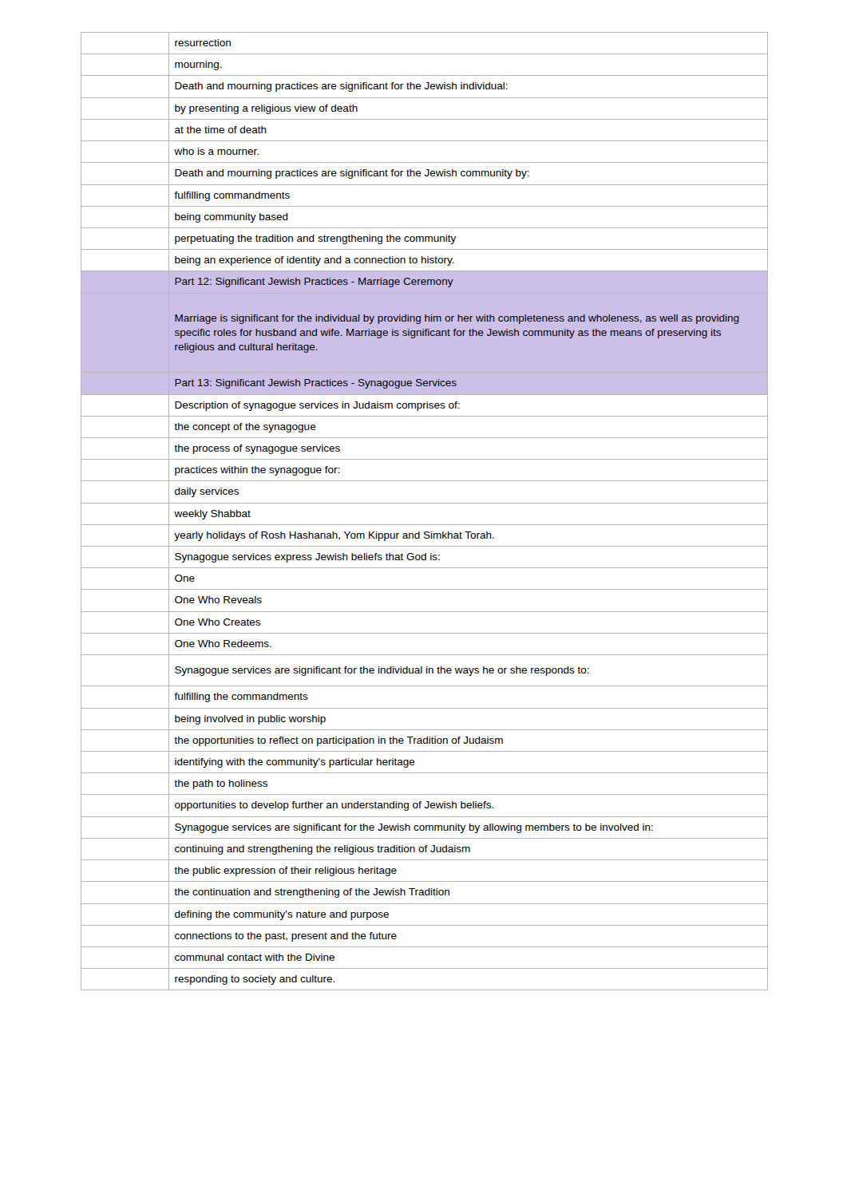| | resurrection |
| | mourning. |
| | Death and mourning practices are significant for the Jewish individual: |
| | by presenting a religious view of death |
| | at the time of death |
| | who is a mourner. |
| | Death and mourning practices are significant for the Jewish community by: |
| | fulfilling commandments |
| | being community based |
| | perpetuating the tradition and strengthening the community |
| | being an experience of identity and a connection to history. |
| | Part 12: Significant Jewish Practices - Marriage Ceremony |
| | Marriage is significant for the individual by providing him or her with completeness and wholeness, as well as providing specific roles for husband and wife. Marriage is significant for the Jewish community as the means of preserving its religious and cultural heritage. |
| | Part 13: Significant Jewish Practices - Synagogue Services |
| | Description of synagogue services in Judaism comprises of: |
| | the concept of the synagogue |
| | the process of synagogue services |
| | practices within the synagogue for: |
| | daily services |
| | weekly Shabbat |
| | yearly holidays of Rosh Hashanah, Yom Kippur and Simkhat Torah. |
| | Synagogue services express Jewish beliefs that God is: |
| | One |
| | One Who Reveals |
| | One Who Creates |
| | One Who Redeems. |
| | Synagogue services are significant for the individual in the ways he or she responds to: |
| | fulfilling the commandments |
| | being involved in public worship |
| | the opportunities to reflect on participation in the Tradition of Judaism |
| | identifying with the community's particular heritage |
| | the path to holiness |
| | opportunities to develop further an understanding of Jewish beliefs. |
| | Synagogue services are significant for the Jewish community by allowing members to be involved in: |
| | continuing and strengthening the religious tradition of Judaism |
| | the public expression of their religious heritage |
| | the continuation and strengthening of the Jewish Tradition |
| | defining the community's nature and purpose |
| | connections to the past, present and the future |
| | communal contact with the Divine |
| | responding to society and culture. |